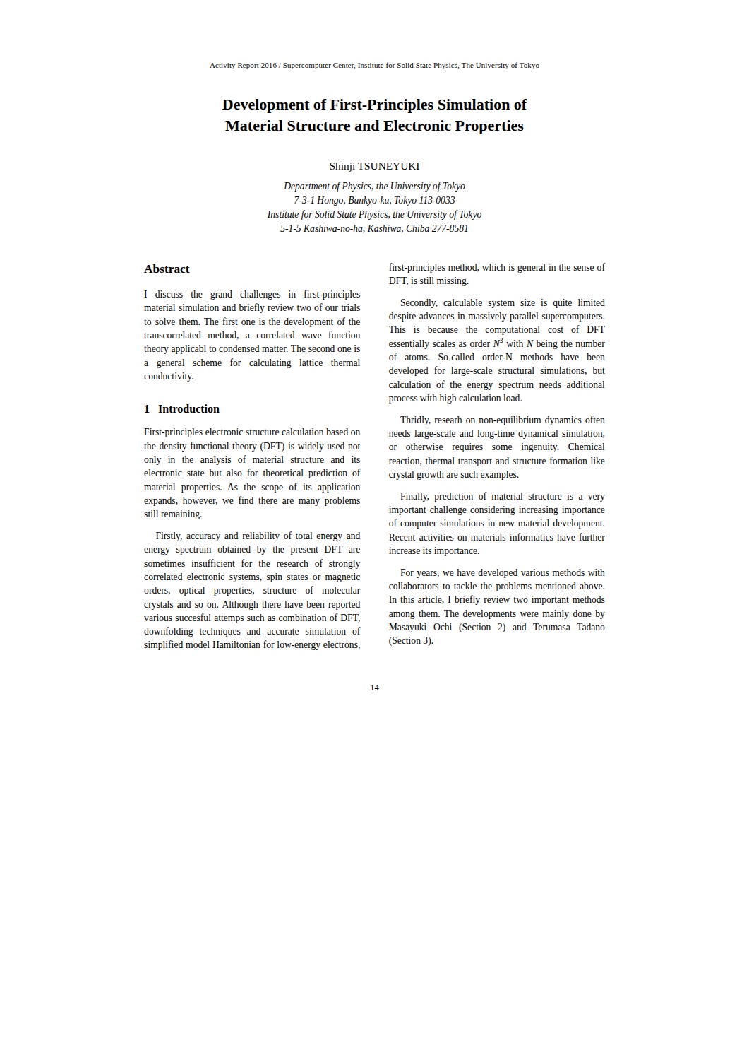Activity Report 2016 / Supercomputer Center, Institute for Solid State Physics, The University of Tokyo
Development of First-Principles Simulation of
Material Structure and Electronic Properties
Shinji TSUNEYUKI
Department of Physics, the University of Tokyo
7-3-1 Hongo, Bunkyo-ku, Tokyo 113-0033
Institute for Solid State Physics, the University of Tokyo
5-1-5 Kashiwa-no-ha, Kashiwa, Chiba 277-8581
Abstract
I discuss the grand challenges in first-principles material simulation and briefly review two of our trials to solve them. The first one is the development of the transcorrelated method, a correlated wave function theory applicabl to condensed matter. The second one is a general scheme for calculating lattice thermal conductivity.
1 Introduction
First-principles electronic structure calculation based on the density functional theory (DFT) is widely used not only in the analysis of material structure and its electronic state but also for theoretical prediction of material properties. As the scope of its application expands, however, we find there are many problems still remaining.
Firstly, accuracy and reliability of total energy and energy spectrum obtained by the present DFT are sometimes insufficient for the research of strongly correlated electronic systems, spin states or magnetic orders, optical properties, structure of molecular crystals and so on. Although there have been reported various succesful attemps such as combination of DFT, downfolding techniques and accurate simulation of simplified model Hamiltonian for low-energy electrons, first-principles method, which is general in the sense of DFT, is still missing.
Secondly, calculable system size is quite limited despite advances in massively parallel supercomputers. This is because the computational cost of DFT essentially scales as order N3 with N being the number of atoms. So-called order-N methods have been developed for large-scale structural simulations, but calculation of the energy spectrum needs additional process with high calculation load.
Thridly, researh on non-equilibrium dynamics often needs large-scale and long-time dynamical simulation, or otherwise requires some ingenuity. Chemical reaction, thermal transport and structure formation like crystal growth are such examples.
Finally, prediction of material structure is a very important challenge considering increasing importance of computer simulations in new material development. Recent activities on materials informatics have further increase its importance.
For years, we have developed various methods with collaborators to tackle the problems mentioned above. In this article, I briefly review two important methods among them. The developments were mainly done by Masayuki Ochi (Section 2) and Terumasa Tadano (Section 3).
14